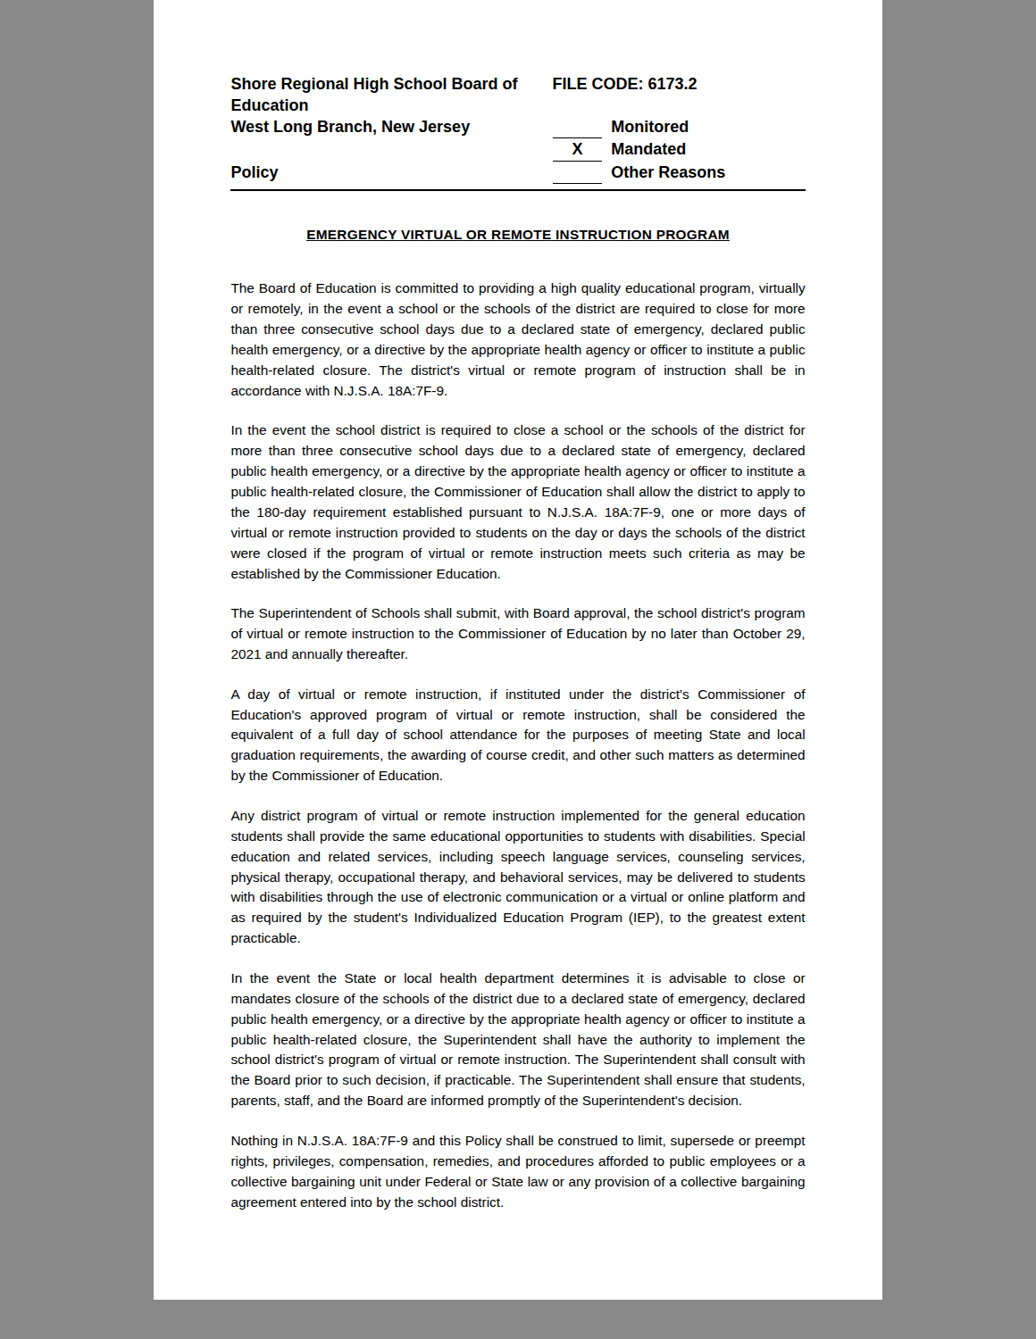| Shore Regional High School Board of Education | FILE CODE: 6173.2 |
| West Long Branch, New Jersey | Monitored |
| | X Mandated |
| Policy | Other Reasons |
EMERGENCY VIRTUAL OR REMOTE INSTRUCTION PROGRAM
The Board of Education is committed to providing a high quality educational program, virtually or remotely, in the event a school or the schools of the district are required to close for more than three consecutive school days due to a declared state of emergency, declared public health emergency, or a directive by the appropriate health agency or officer to institute a public health-related closure. The district's virtual or remote program of instruction shall be in accordance with N.J.S.A. 18A:7F-9.
In the event the school district is required to close a school or the schools of the district for more than three consecutive school days due to a declared state of emergency, declared public health emergency, or a directive by the appropriate health agency or officer to institute a public health-related closure, the Commissioner of Education shall allow the district to apply to the 180-day requirement established pursuant to N.J.S.A. 18A:7F-9, one or more days of virtual or remote instruction provided to students on the day or days the schools of the district were closed if the program of virtual or remote instruction meets such criteria as may be established by the Commissioner Education.
The Superintendent of Schools shall submit, with Board approval, the school district's program of virtual or remote instruction to the Commissioner of Education by no later than October 29, 2021 and annually thereafter.
A day of virtual or remote instruction, if instituted under the district's Commissioner of Education's approved program of virtual or remote instruction, shall be considered the equivalent of a full day of school attendance for the purposes of meeting State and local graduation requirements, the awarding of course credit, and other such matters as determined by the Commissioner of Education.
Any district program of virtual or remote instruction implemented for the general education students shall provide the same educational opportunities to students with disabilities. Special education and related services, including speech language services, counseling services, physical therapy, occupational therapy, and behavioral services, may be delivered to students with disabilities through the use of electronic communication or a virtual or online platform and as required by the student's Individualized Education Program (IEP), to the greatest extent practicable.
In the event the State or local health department determines it is advisable to close or mandates closure of the schools of the district due to a declared state of emergency, declared public health emergency, or a directive by the appropriate health agency or officer to institute a public health-related closure, the Superintendent shall have the authority to implement the school district's program of virtual or remote instruction. The Superintendent shall consult with the Board prior to such decision, if practicable. The Superintendent shall ensure that students, parents, staff, and the Board are informed promptly of the Superintendent's decision.
Nothing in N.J.S.A. 18A:7F-9 and this Policy shall be construed to limit, supersede or preempt rights, privileges, compensation, remedies, and procedures afforded to public employees or a collective bargaining unit under Federal or State law or any provision of a collective bargaining agreement entered into by the school district.